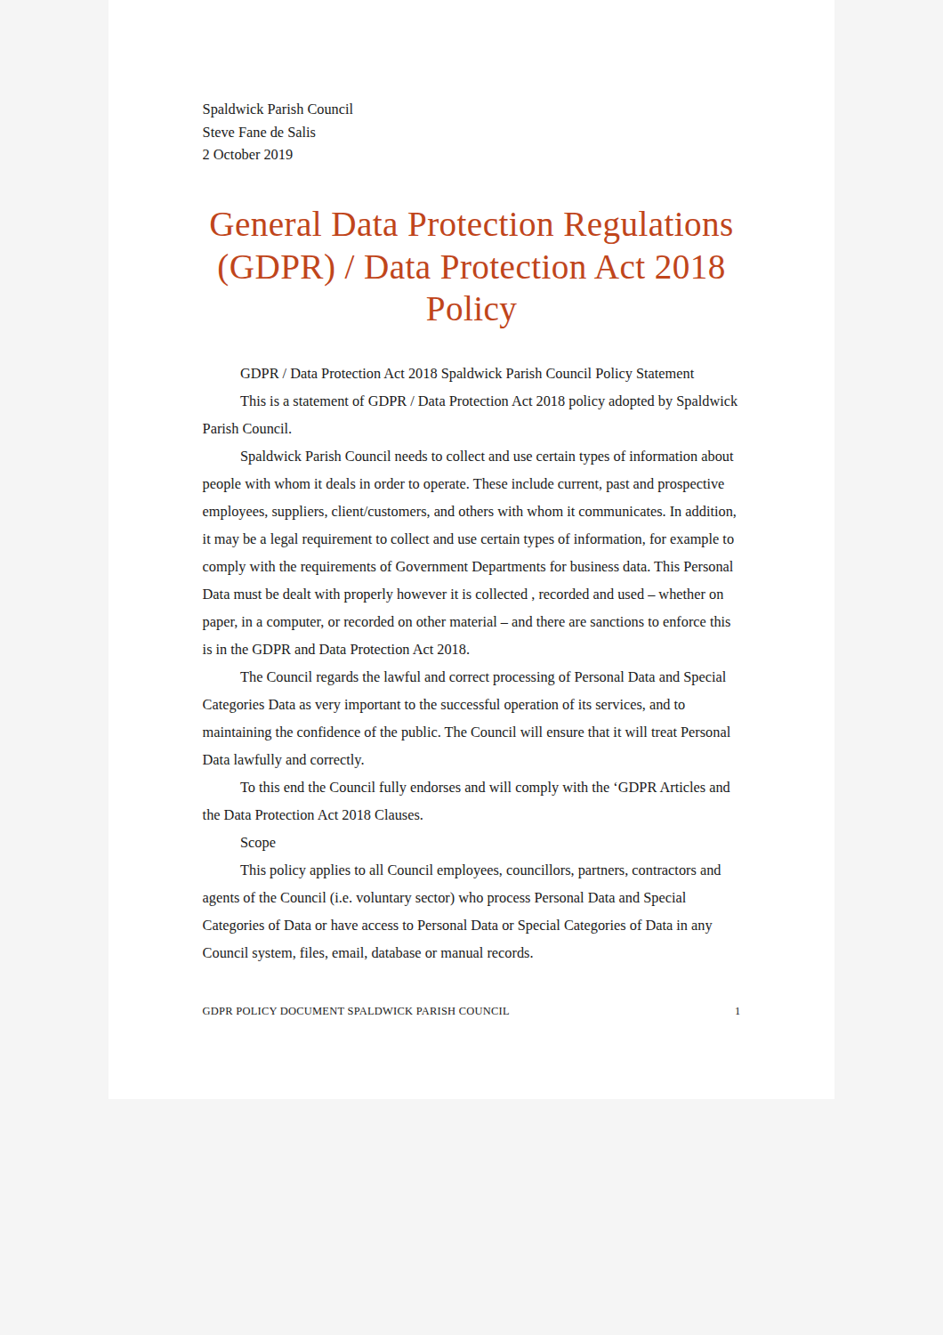Spaldwick Parish Council
Steve Fane de Salis
2 October 2019
General Data Protection Regulations (GDPR) / Data Protection Act 2018 Policy
GDPR / Data Protection Act 2018 Spaldwick Parish Council Policy Statement
This is a statement of GDPR / Data Protection Act 2018 policy adopted by Spaldwick Parish Council.
Spaldwick Parish Council needs to collect and use certain types of information about people with whom it deals in order to operate. These include current, past and prospective employees, suppliers, client/customers, and others with whom it communicates. In addition, it may be a legal requirement to collect and use certain types of information, for example to comply with the requirements of Government Departments for business data. This Personal Data must be dealt with properly however it is collected , recorded and used – whether on paper, in a computer, or recorded on other material – and there are sanctions to enforce this is in the GDPR and Data Protection Act 2018.
The Council regards the lawful and correct processing of Personal Data and Special Categories Data as very important to the successful operation of its services, and to maintaining the confidence of the public. The Council will ensure that it will treat Personal Data lawfully and correctly.
To this end the Council fully endorses and will comply with the ‘GDPR Articles and the Data Protection Act 2018 Clauses.
Scope
This policy applies to all Council employees, councillors, partners, contractors and agents of the Council (i.e. voluntary sector) who process Personal Data and Special Categories of Data or have access to Personal Data or Special Categories of Data in any Council system, files, email, database or manual records.
GDPR POLICY DOCUMENT SPALDWICK PARISH COUNCIL 1